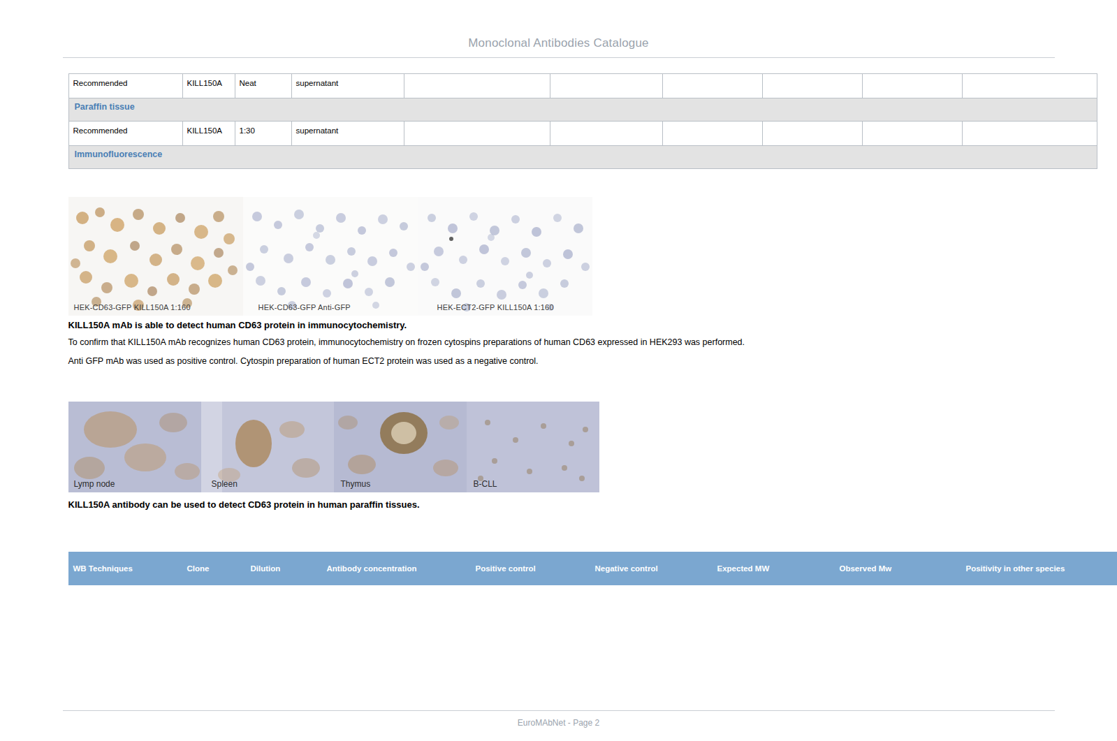Monoclonal Antibodies Catalogue
| Recommended | KILL150A | Neat | supernatant | | | | | | |
| Paraffin tissue |
| Recommended | KILL150A | 1:30 | supernatant | | | | | | |
| Immunofluorescence |
HEK-CD63-GFP KILL150A 1:160
HEK-CD63-GFP Anti-GFP
HEK-ECT2-GFP KILL150A 1:160
KILL150A mAb is able to detect human CD63 protein in immunocytochemistry.
To confirm that KILL150A mAb recognizes human CD63 protein, immunocytochemistry on frozen cytospins preparations of human CD63 expressed in HEK293 was performed.
Anti GFP mAb was used as positive control. Cytospin preparation of human ECT2 protein was used as a negative control.
Lymp node
Spleen
Thymus
B-CLL
KILL150A antibody can be used to detect CD63 protein in human paraffin tissues.
| WB Techniques | Clone | Dilution | Antibody concentration | Positive control | Negative control | Expected MW | Observed Mw | Positivity in other species |
| --- | --- | --- | --- | --- | --- | --- | --- | --- |
EuroMAbNet - Page 2